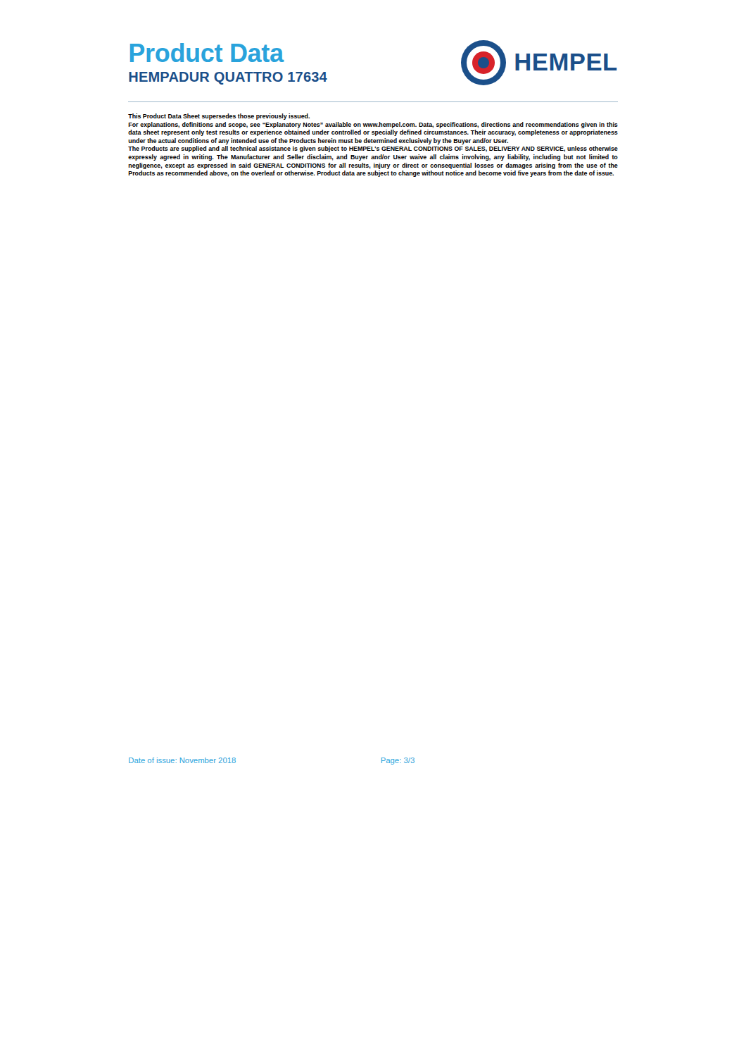Product Data
HEMPADUR QUATTRO 17634
HEMPEL
This Product Data Sheet supersedes those previously issued.
For explanations, definitions and scope, see “Explanatory Notes” available on www.hempel.com. Data, specifications, directions and recommendations given in this data sheet represent only test results or experience obtained under controlled or specially defined circumstances. Their accuracy, completeness or appropriateness under the actual conditions of any intended use of the Products herein must be determined exclusively by the Buyer and/or User.
The Products are supplied and all technical assistance is given subject to HEMPEL's GENERAL CONDITIONS OF SALES, DELIVERY AND SERVICE, unless otherwise expressly agreed in writing. The Manufacturer and Seller disclaim, and Buyer and/or User waive all claims involving, any liability, including but not limited to negligence, except as expressed in said GENERAL CONDITIONS for all results, injury or direct or consequential losses or damages arising from the use of the Products as recommended above, on the overleaf or otherwise. Product data are subject to change without notice and become void five years from the date of issue.
Date of issue: November 2018
Page: 3/3